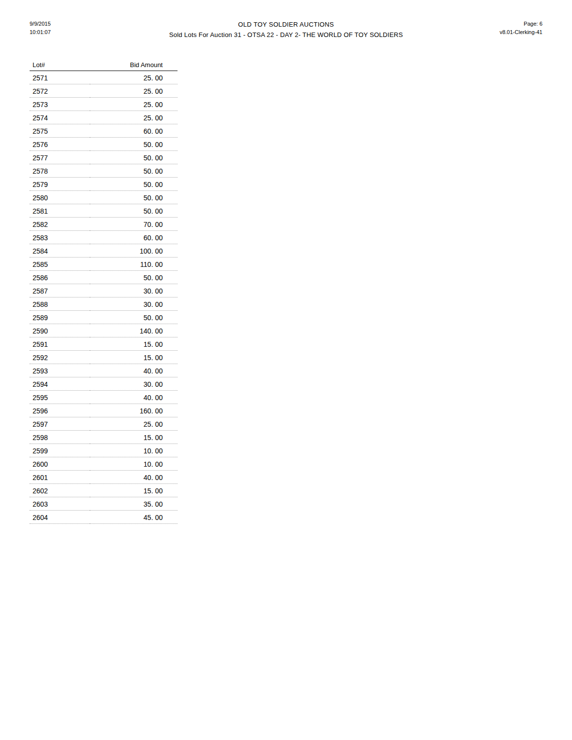9/9/2015
10:01:07
Page: 6
v8.01-Clerking-41
OLD TOY SOLDIER AUCTIONS
Sold Lots For Auction 31 - OTSA 22 - DAY 2- THE WORLD OF TOY SOLDIERS
| Lot# | Bid Amount |
| --- | --- |
| 2571 | 25. 00 |
| 2572 | 25. 00 |
| 2573 | 25. 00 |
| 2574 | 25. 00 |
| 2575 | 60. 00 |
| 2576 | 50. 00 |
| 2577 | 50. 00 |
| 2578 | 50. 00 |
| 2579 | 50. 00 |
| 2580 | 50. 00 |
| 2581 | 50. 00 |
| 2582 | 70. 00 |
| 2583 | 60. 00 |
| 2584 | 100. 00 |
| 2585 | 110. 00 |
| 2586 | 50. 00 |
| 2587 | 30. 00 |
| 2588 | 30. 00 |
| 2589 | 50. 00 |
| 2590 | 140. 00 |
| 2591 | 15. 00 |
| 2592 | 15. 00 |
| 2593 | 40. 00 |
| 2594 | 30. 00 |
| 2595 | 40. 00 |
| 2596 | 160. 00 |
| 2597 | 25. 00 |
| 2598 | 15. 00 |
| 2599 | 10. 00 |
| 2600 | 10. 00 |
| 2601 | 40. 00 |
| 2602 | 15. 00 |
| 2603 | 35. 00 |
| 2604 | 45. 00 |